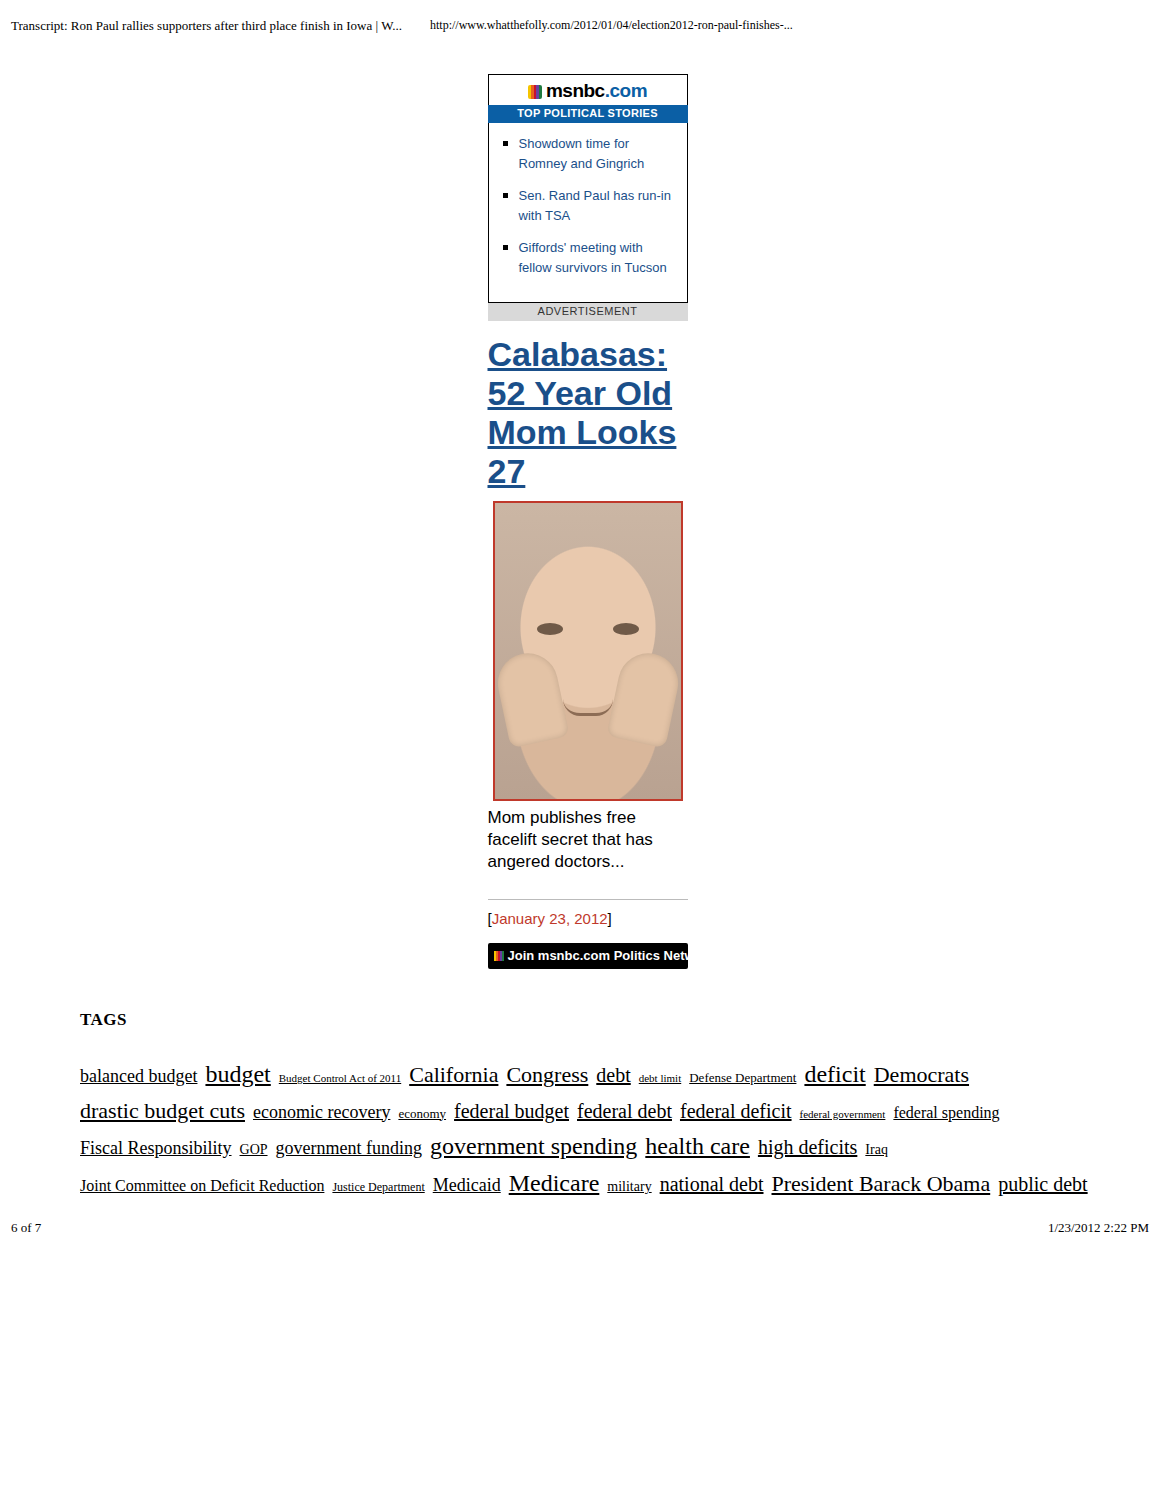Transcript: Ron Paul rallies supporters after third place finish in Iowa | W... http://www.whatthefolly.com/2012/01/04/election2012-ron-paul-finishes-...
msnbc.com
TOP POLITICAL STORIES
Showdown time for Romney and Gingrich
Sen. Rand Paul has run-in with TSA
Giffords' meeting with fellow survivors in Tucson
ADVERTISEMENT
Calabasas: 52 Year Old Mom Looks 27
Mom publishes free facelift secret that has angered doctors...
[January 23, 2012]
Join msnbc.com Politics Network
TAGS
balanced budget budget Budget Control Act of 2011 California Congress debt debt limit Defense Department deficit Democrats drastic budget cuts economic recovery economy federal budget federal debt federal deficit federal government federal spending Fiscal Responsibility GOP government funding government spending health care high deficits Iraq Joint Committee on Deficit Reduction Justice Department Medicaid Medicare military national debt President Barack Obama public debt
6 of 7 1/23/2012 2:22 PM